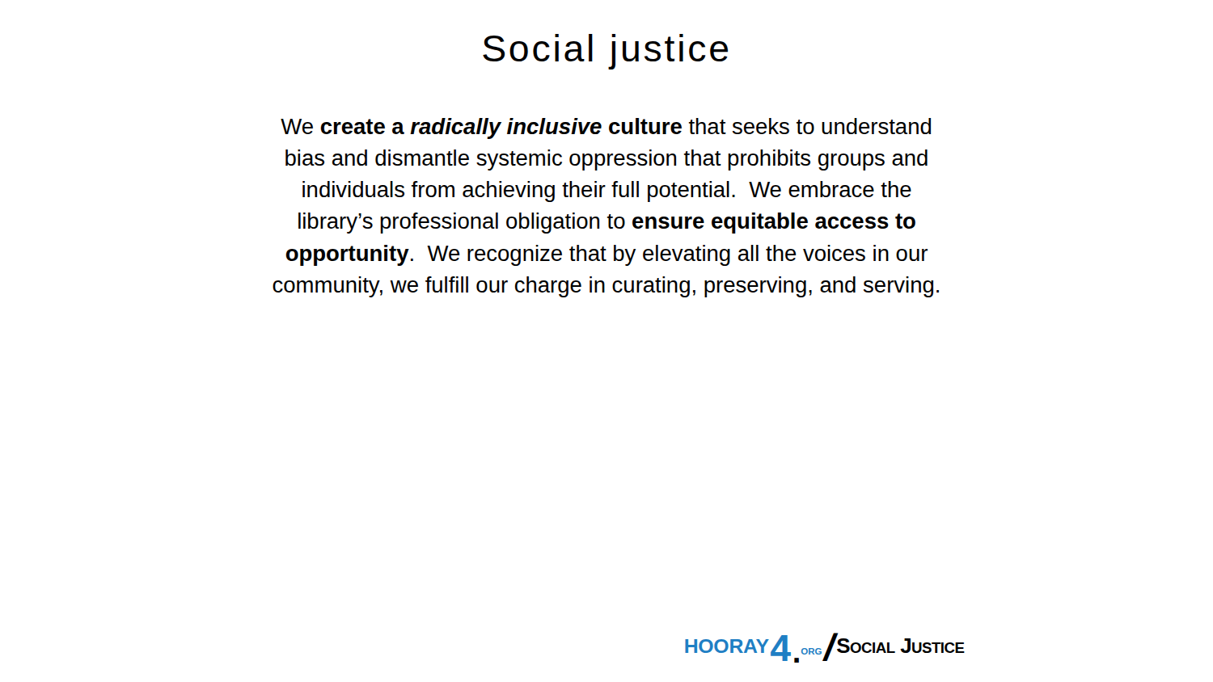Social justice
We create a radically inclusive culture that seeks to understand bias and dismantle systemic oppression that prohibits groups and individuals from achieving their full potential. We embrace the library’s professional obligation to ensure equitable access to opportunity. We recognize that by elevating all the voices in our community, we fulfill our charge in curating, preserving, and serving.
HOORAY 4. ORG/SOCIAL JUSTICE